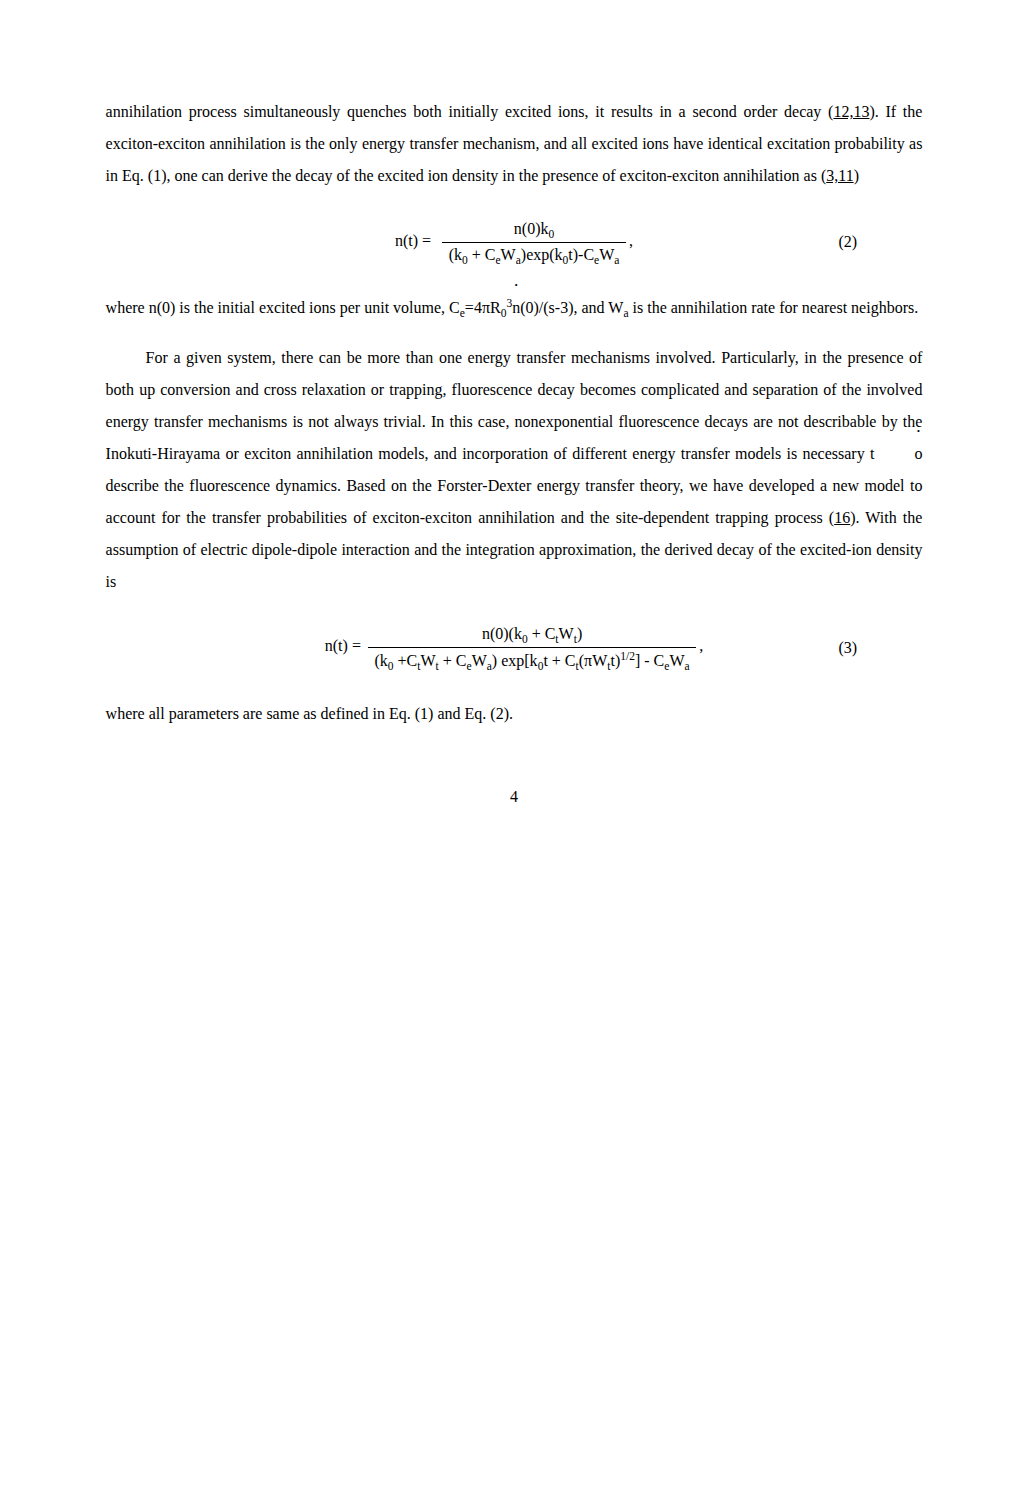annihilation process simultaneously quenches both initially excited ions, it results in a second order decay (12,13). If the exciton-exciton annihilation is the only energy transfer mechanism, and all excited ions have identical excitation probability as in Eq. (1), one can derive the decay of the excited ion density in the presence of exciton-exciton annihilation as (3,11)
n(t) = n(0)k0(k0 + CeWa)exp(k0t)-CeWa, (2)
where n(0) is the initial excited ions per unit volume, Ce=4πR03n(0)/(s-3), and Wa is the annihilation rate for nearest neighbors.
For a given system, there can be more than one energy transfer mechanisms involved. Particularly, in the presence of both up conversion and cross relaxation or trapping, fluorescence decay becomes complicated and separation of the involved energy transfer mechanisms is not always trivial. In this case, nonexponential fluorescence decays are not describable by the Inokuti-Hirayama or exciton annihilation models, and incorporation of different energy transfer models is necessary to describe the fluorescence dynamics. Based on the Forster-Dexter energy transfer theory, we have developed a new model to account for the transfer probabilities of exciton-exciton annihilation and the site-dependent trapping process (16). With the assumption of electric dipole-dipole interaction and the integration approximation, the derived decay of the excited-ion density is
n(t) = n(0)(k0 + CtWt)(k0 +CtWt + CeWa) exp[k0t + Ct(πWtt)1/2] - CeWa, (3)
where all parameters are same as defined in Eq. (1) and Eq. (2).
4